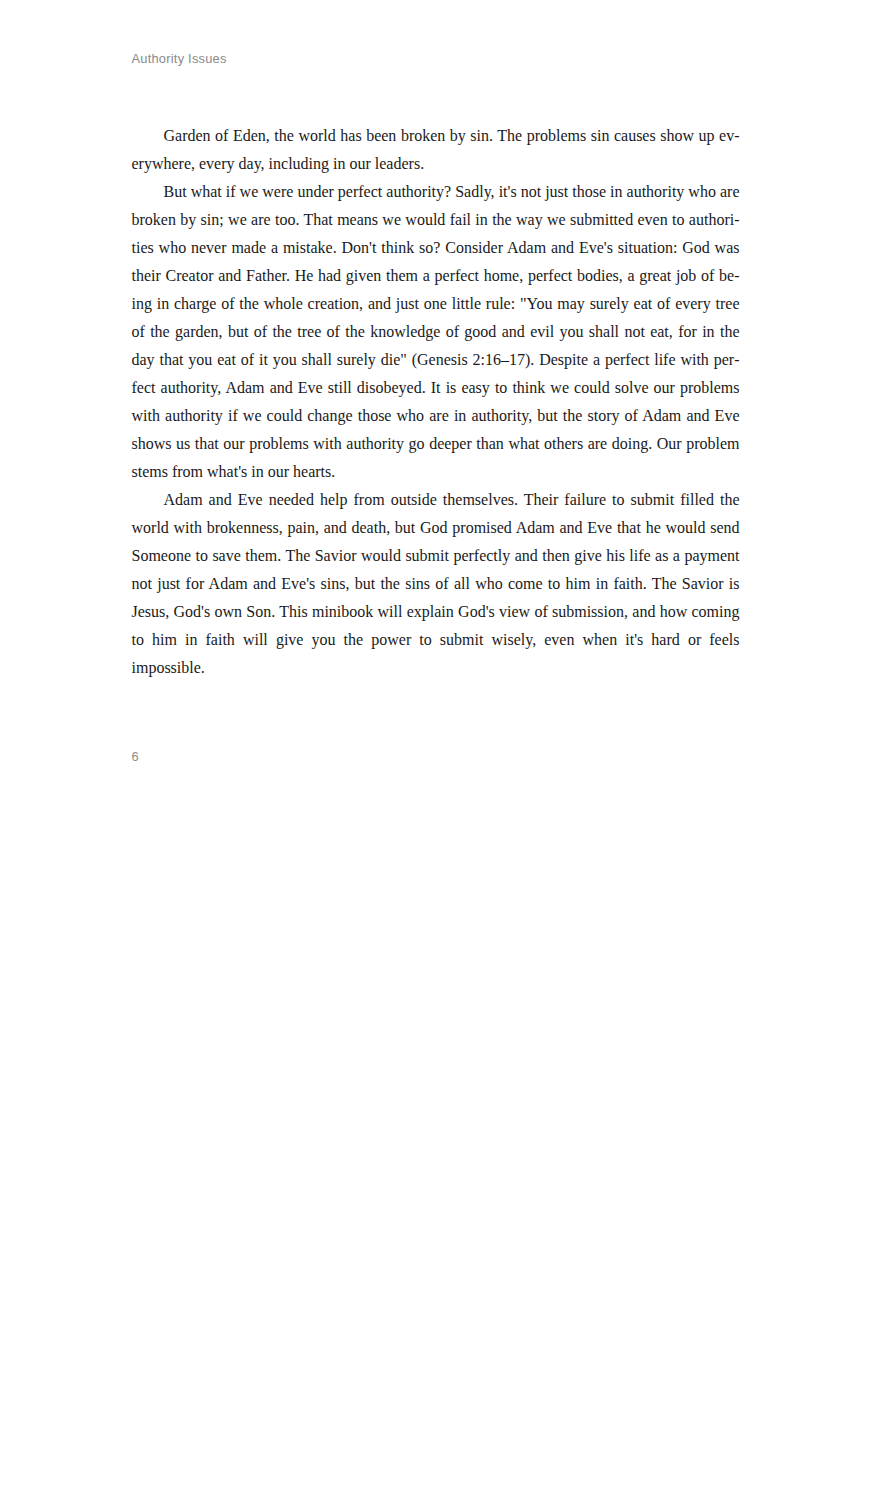Authority Issues
Garden of Eden, the world has been broken by sin. The problems sin causes show up everywhere, every day, including in our leaders.
But what if we were under perfect authority? Sadly, it's not just those in authority who are broken by sin; we are too. That means we would fail in the way we submitted even to authorities who never made a mistake. Don't think so? Consider Adam and Eve's situation: God was their Creator and Father. He had given them a perfect home, perfect bodies, a great job of being in charge of the whole creation, and just one little rule: "You may surely eat of every tree of the garden, but of the tree of the knowledge of good and evil you shall not eat, for in the day that you eat of it you shall surely die" (Genesis 2:16–17). Despite a perfect life with perfect authority, Adam and Eve still disobeyed. It is easy to think we could solve our problems with authority if we could change those who are in authority, but the story of Adam and Eve shows us that our problems with authority go deeper than what others are doing. Our problem stems from what's in our hearts.
Adam and Eve needed help from outside themselves. Their failure to submit filled the world with brokenness, pain, and death, but God promised Adam and Eve that he would send Someone to save them. The Savior would submit perfectly and then give his life as a payment not just for Adam and Eve's sins, but the sins of all who come to him in faith. The Savior is Jesus, God's own Son. This minibook will explain God's view of submission, and how coming to him in faith will give you the power to submit wisely, even when it's hard or feels impossible.
6